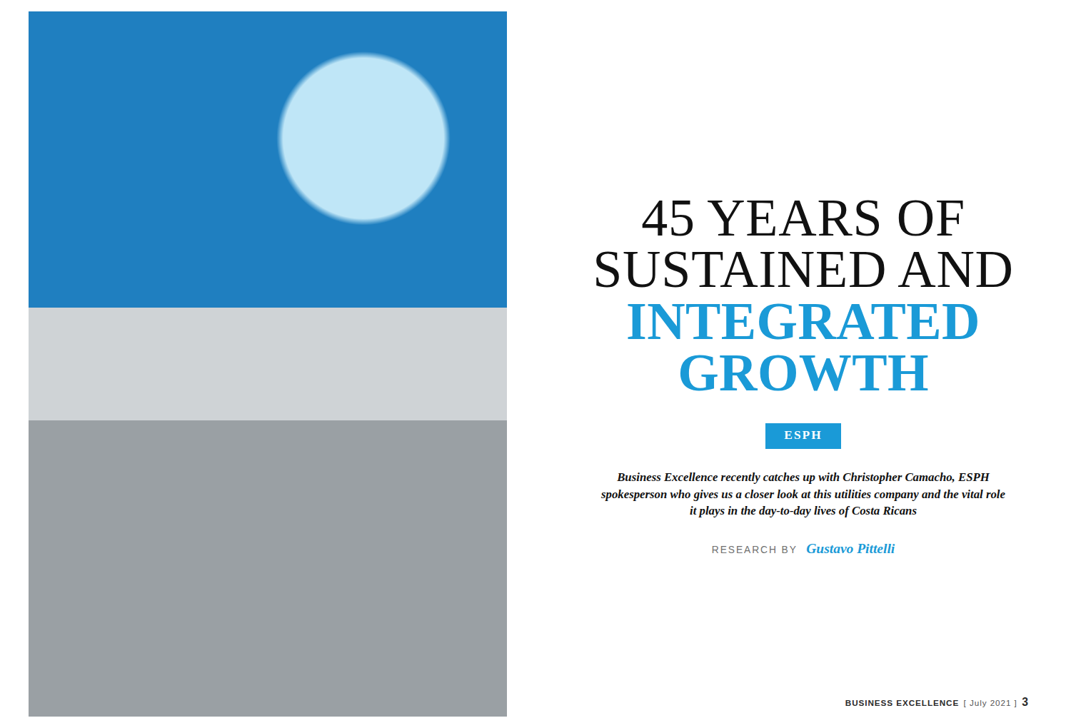45 Years of
Sustained and Integrated
Growth
ESPH
Business Excellence recently catches up with Christopher Camacho, ESPH spokesperson who gives us a closer look at this utilities company and the vital role it plays in the day-to-day lives of Costa Ricans
Research by Gustavo Pittelli
Business Excellence [ July 2021 ] 3